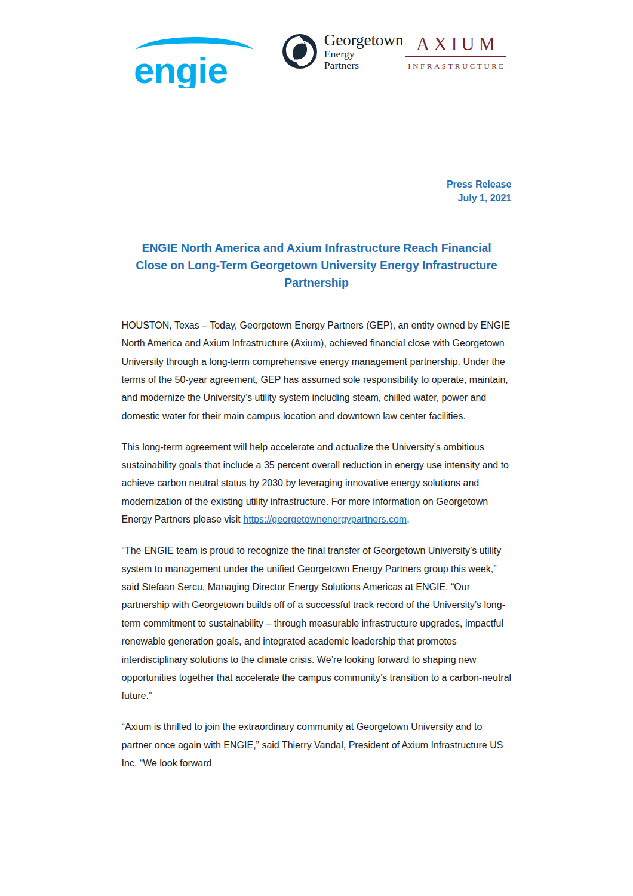engie
Georgetown
Energy
Partners
AXIUM
INFRASTRUCTURE
Press Release
July 1, 2021
ENGIE North America and Axium Infrastructure Reach Financial Close on Long-Term Georgetown University Energy Infrastructure Partnership
HOUSTON, Texas – Today, Georgetown Energy Partners (GEP), an entity owned by ENGIE North America and Axium Infrastructure (Axium), achieved financial close with Georgetown University through a long-term comprehensive energy management partnership. Under the terms of the 50-year agreement, GEP has assumed sole responsibility to operate, maintain, and modernize the University’s utility system including steam, chilled water, power and domestic water for their main campus location and downtown law center facilities.
This long-term agreement will help accelerate and actualize the University’s ambitious sustainability goals that include a 35 percent overall reduction in energy use intensity and to achieve carbon neutral status by 2030 by leveraging innovative energy solutions and modernization of the existing utility infrastructure. For more information on Georgetown Energy Partners please visit https://georgetownenergypartners.com.
“The ENGIE team is proud to recognize the final transfer of Georgetown University’s utility system to management under the unified Georgetown Energy Partners group this week,” said Stefaan Sercu, Managing Director Energy Solutions Americas at ENGIE. “Our partnership with Georgetown builds off of a successful track record of the University’s long-term commitment to sustainability – through measurable infrastructure upgrades, impactful renewable generation goals, and integrated academic leadership that promotes interdisciplinary solutions to the climate crisis. We’re looking forward to shaping new opportunities together that accelerate the campus community’s transition to a carbon-neutral future.”
“Axium is thrilled to join the extraordinary community at Georgetown University and to partner once again with ENGIE,” said Thierry Vandal, President of Axium Infrastructure US Inc. “We look forward